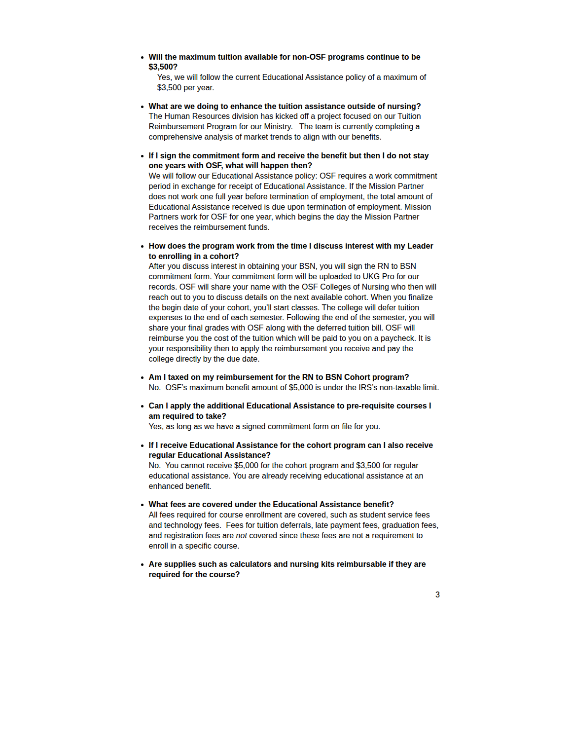Will the maximum tuition available for non-OSF programs continue to be $3,500?
Yes, we will follow the current Educational Assistance policy of a maximum of $3,500 per year.
What are we doing to enhance the tuition assistance outside of nursing?
The Human Resources division has kicked off a project focused on our Tuition Reimbursement Program for our Ministry. The team is currently completing a comprehensive analysis of market trends to align with our benefits.
If I sign the commitment form and receive the benefit but then I do not stay one years with OSF, what will happen then?
We will follow our Educational Assistance policy: OSF requires a work commitment period in exchange for receipt of Educational Assistance. If the Mission Partner does not work one full year before termination of employment, the total amount of Educational Assistance received is due upon termination of employment. Mission Partners work for OSF for one year, which begins the day the Mission Partner receives the reimbursement funds.
How does the program work from the time I discuss interest with my Leader to enrolling in a cohort?
After you discuss interest in obtaining your BSN, you will sign the RN to BSN commitment form. Your commitment form will be uploaded to UKG Pro for our records. OSF will share your name with the OSF Colleges of Nursing who then will reach out to you to discuss details on the next available cohort. When you finalize the begin date of your cohort, you’ll start classes. The college will defer tuition expenses to the end of each semester. Following the end of the semester, you will share your final grades with OSF along with the deferred tuition bill. OSF will reimburse you the cost of the tuition which will be paid to you on a paycheck. It is your responsibility then to apply the reimbursement you receive and pay the college directly by the due date.
Am I taxed on my reimbursement for the RN to BSN Cohort program?
No. OSF’s maximum benefit amount of $5,000 is under the IRS’s non-taxable limit.
Can I apply the additional Educational Assistance to pre-requisite courses I am required to take?
Yes, as long as we have a signed commitment form on file for you.
If I receive Educational Assistance for the cohort program can I also receive regular Educational Assistance?
No. You cannot receive $5,000 for the cohort program and $3,500 for regular educational assistance. You are already receiving educational assistance at an enhanced benefit.
What fees are covered under the Educational Assistance benefit?
All fees required for course enrollment are covered, such as student service fees and technology fees. Fees for tuition deferrals, late payment fees, graduation fees, and registration fees are not covered since these fees are not a requirement to enroll in a specific course.
Are supplies such as calculators and nursing kits reimbursable if they are required for the course?
3